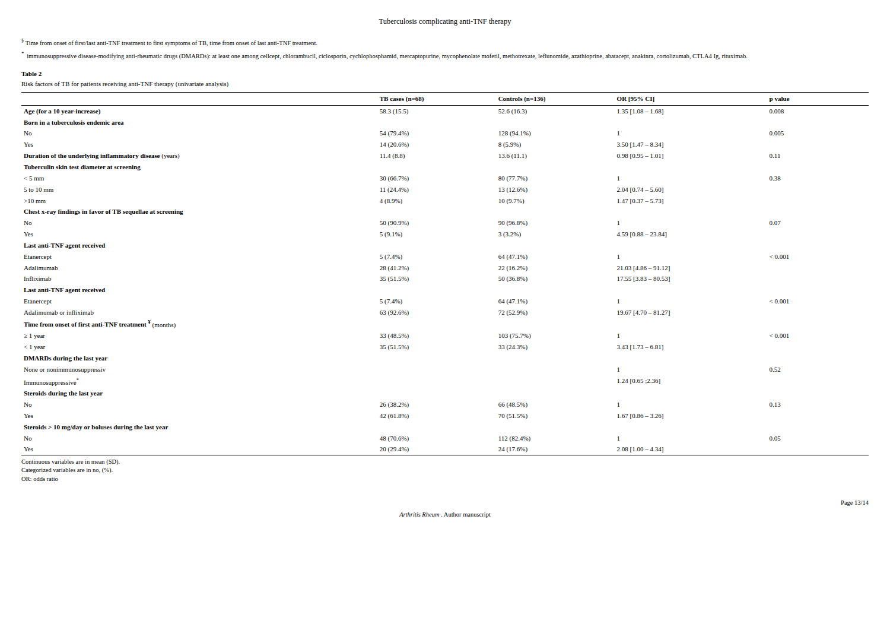Tuberculosis complicating anti-TNF therapy
§ Time from onset of first/last anti-TNF treatment to first symptoms of TB, time from onset of last anti-TNF treatment.
* immunosuppressive disease-modifying anti-rheumatic drugs (DMARDs): at least one among cellcept, chlorambucil, ciclosporin, cychlophosphamid, mercaptopurine, mycophenolate mofetil, methotrexate, leflunomide, azathioprine, abatacept, anakinra, cortolizumab, CTLA4 Ig, rituximab.
Table 2
Risk factors of TB for patients receiving anti-TNF therapy (univariate analysis)
| | TB cases (n=68) | Controls (n=136) | OR [95% CI] | p value |
| --- | --- | --- | --- | --- |
| Age (for a 10 year-increase) | 58.3 (15.5) | 52.6 (16.3) | 1.35 [1.08 – 1.68] | 0.008 |
| Born in a tuberculosis endemic area | | | | |
| No | 54 (79.4%) | 128 (94.1%) | 1 | 0.005 |
| Yes | 14 (20.6%) | 8 (5.9%) | 3.50 [1.47 – 8.34] | |
| Duration of the underlying inflammatory disease (years) | 11.4 (8.8) | 13.6 (11.1) | 0.98 [0.95 – 1.01] | 0.11 |
| Tuberculin skin test diameter at screening | | | | |
| < 5 mm | 30 (66.7%) | 80 (77.7%) | 1 | 0.38 |
| 5 to 10 mm | 11 (24.4%) | 13 (12.6%) | 2.04 [0.74 – 5.60] | |
| >10 mm | 4 (8.9%) | 10 (9.7%) | 1.47 [0.37 – 5.73] | |
| Chest x-ray findings in favor of TB sequellae at screening | | | | |
| No | 50 (90.9%) | 90 (96.8%) | 1 | 0.07 |
| Yes | 5 (9.1%) | 3 (3.2%) | 4.59 [0.88 – 23.84] | |
| Last anti-TNF agent received | | | | |
| Etanercept | 5 (7.4%) | 64 (47.1%) | 1 | < 0.001 |
| Adalimumab | 28 (41.2%) | 22 (16.2%) | 21.03 [4.86 – 91.12] | |
| Infliximab | 35 (51.5%) | 50 (36.8%) | 17.55 [3.83 – 80.53] | |
| Last anti-TNF agent received | | | | |
| Etanercept | 5 (7.4%) | 64 (47.1%) | 1 | < 0.001 |
| Adalimumab or infliximab | 63 (92.6%) | 72 (52.9%) | 19.67 [4.70 – 81.27] | |
| Time from onset of first anti-TNF treatment ¥ (months) | | | | |
| ≥ 1 year | 33 (48.5%) | 103 (75.7%) | 1 | < 0.001 |
| < 1 year | 35 (51.5%) | 33 (24.3%) | 3.43 [1.73 – 6.81] | |
| DMARDs during the last year | | | | |
| None or nonimmunosuppressiv | | | 1 | 0.52 |
| Immunosuppressive * | | | 1.24 [0.65 ;2.36] | |
| Steroids during the last year | | | | |
| No | 26 (38.2%) | 66 (48.5%) | 1 | 0.13 |
| Yes | 42 (61.8%) | 70 (51.5%) | 1.67 [0.86 – 3.26] | |
| Steroids > 10 mg/day or boluses during the last year | | | | |
| No | 48 (70.6%) | 112 (82.4%) | 1 | 0.05 |
| Yes | 20 (29.4%) | 24 (17.6%) | 2.08 [1.00 – 4.34] | |
Continuous variables are in mean (SD).
Categorized variables are in no, (%).
OR: odds ratio
Page 13/14
Arthritis Rheum . Author manuscript